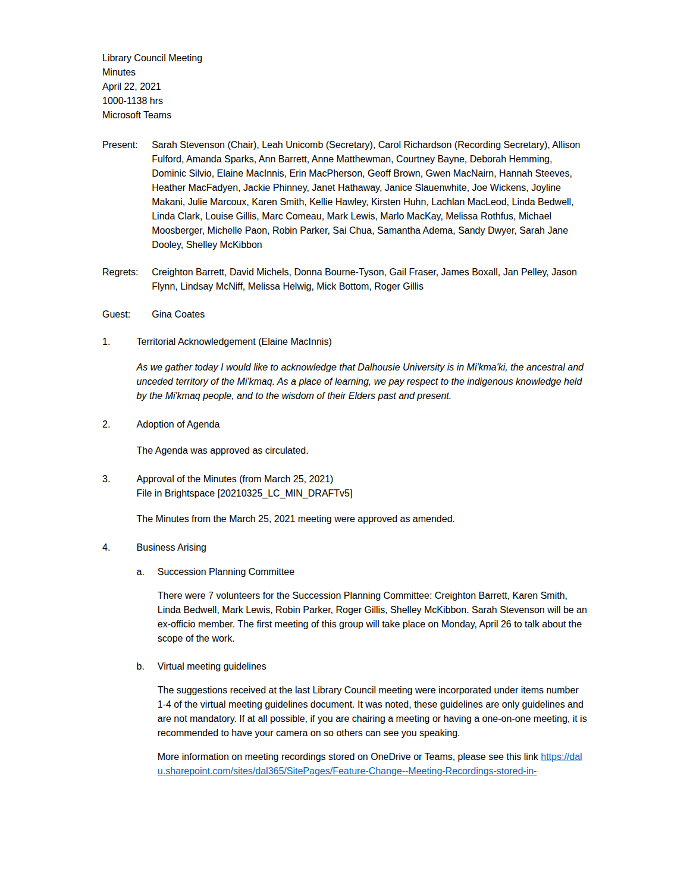Library Council Meeting
Minutes
April 22, 2021
1000-1138 hrs
Microsoft Teams
Present:
Sarah Stevenson (Chair), Leah Unicomb (Secretary), Carol Richardson (Recording Secretary), Allison Fulford, Amanda Sparks, Ann Barrett, Anne Matthewman, Courtney Bayne, Deborah Hemming, Dominic Silvio, Elaine MacInnis, Erin MacPherson, Geoff Brown, Gwen MacNairn, Hannah Steeves, Heather MacFadyen, Jackie Phinney, Janet Hathaway, Janice Slauenwhite, Joe Wickens, Joyline Makani, Julie Marcoux, Karen Smith, Kellie Hawley, Kirsten Huhn, Lachlan MacLeod, Linda Bedwell, Linda Clark, Louise Gillis, Marc Comeau, Mark Lewis, Marlo MacKay, Melissa Rothfus, Michael Moosberger, Michelle Paon, Robin Parker, Sai Chua, Samantha Adema, Sandy Dwyer, Sarah Jane Dooley, Shelley McKibbon
Regrets:
Creighton Barrett, David Michels, Donna Bourne-Tyson, Gail Fraser, James Boxall, Jan Pelley, Jason Flynn, Lindsay McNiff, Melissa Helwig, Mick Bottom, Roger Gillis
Guest:
Gina Coates
Territorial Acknowledgement (Elaine MacInnis)
As we gather today I would like to acknowledge that Dalhousie University is in Mi'kma'ki, the ancestral and unceded territory of the Mi'kmaq. As a place of learning, we pay respect to the indigenous knowledge held by the Mi'kmaq people, and to the wisdom of their Elders past and present.
Adoption of Agenda
The Agenda was approved as circulated.
Approval of the Minutes (from March 25, 2021) File in Brightspace [20210325_LC_MIN_DRAFTv5]
The Minutes from the March 25, 2021 meeting were approved as amended.
Business Arising
Succession Planning Committee
There were 7 volunteers for the Succession Planning Committee: Creighton Barrett, Karen Smith, Linda Bedwell, Mark Lewis, Robin Parker, Roger Gillis, Shelley McKibbon. Sarah Stevenson will be an ex-officio member. The first meeting of this group will take place on Monday, April 26 to talk about the scope of the work.
Virtual meeting guidelines
The suggestions received at the last Library Council meeting were incorporated under items number 1-4 of the virtual meeting guidelines document. It was noted, these guidelines are only guidelines and are not mandatory. If at all possible, if you are chairing a meeting or having a one-on-one meeting, it is recommended to have your camera on so others can see you speaking.
More information on meeting recordings stored on OneDrive or Teams, please see this link https://dalu.sharepoint.com/sites/dal365/SitePages/Feature-Change--Meeting-Recordings-stored-in-